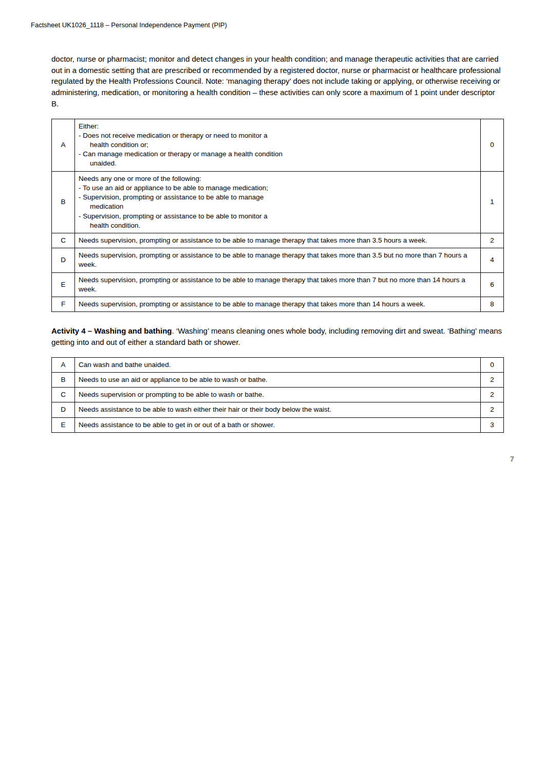Factsheet UK1026_1118 – Personal Independence Payment (PIP)
doctor, nurse or pharmacist; monitor and detect changes in your health condition; and manage therapeutic activities that are carried out in a domestic setting that are prescribed or recommended by a registered doctor, nurse or pharmacist or healthcare professional regulated by the Health Professions Council. Note: ‘managing therapy’ does not include taking or applying, or otherwise receiving or administering, medication, or monitoring a health condition – these activities can only score a maximum of 1 point under descriptor B.
| A | Either: - Does not receive medication or therapy or need to monitor a health condition or; - Can manage medication or therapy or manage a health condition unaided. | 0 |
| B | Needs any one or more of the following: - To use an aid or appliance to be able to manage medication; - Supervision, prompting or assistance to be able to manage medication - Supervision, prompting or assistance to be able to monitor a health condition. | 1 |
| C | Needs supervision, prompting or assistance to be able to manage therapy that takes more than 3.5 hours a week. | 2 |
| D | Needs supervision, prompting or assistance to be able to manage therapy that takes more than 3.5 but no more than 7 hours a week. | 4 |
| E | Needs supervision, prompting or assistance to be able to manage therapy that takes more than 7 but no more than 14 hours a week. | 6 |
| F | Needs supervision, prompting or assistance to be able to manage therapy that takes more than 14 hours a week. | 8 |
Activity 4 – Washing and bathing. ‘Washing’ means cleaning ones whole body, including removing dirt and sweat. ‘Bathing’ means getting into and out of either a standard bath or shower.
| A | Can wash and bathe unaided. | 0 |
| B | Needs to use an aid or appliance to be able to wash or bathe. | 2 |
| C | Needs supervision or prompting to be able to wash or bathe. | 2 |
| D | Needs assistance to be able to wash either their hair or their body below the waist. | 2 |
| E | Needs assistance to be able to get in or out of a bath or shower. | 3 |
7